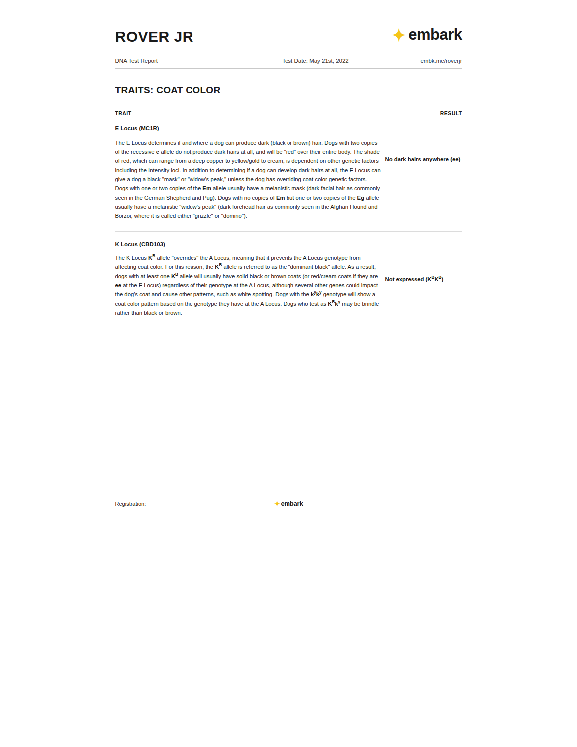ROVER JR
✦embark
DNA Test Report
Test Date: May 21st, 2022
embk.me/roverjr
TRAITS: COAT COLOR
TRAIT RESULT
E Locus (MC1R)
The E Locus determines if and where a dog can produce dark (black or brown) hair. Dogs with two copies of the recessive e allele do not produce dark hairs at all, and will be "red" over their entire body. The shade of red, which can range from a deep copper to yellow/gold to cream, is dependent on other genetic factors including the Intensity loci. In addition to determining if a dog can develop dark hairs at all, the E Locus can give a dog a black "mask" or "widow's peak," unless the dog has overriding coat color genetic factors. Dogs with one or two copies of the Em allele usually have a melanistic mask (dark facial hair as commonly seen in the German Shepherd and Pug). Dogs with no copies of Em but one or two copies of the Eg allele usually have a melanistic "widow's peak" (dark forehead hair as commonly seen in the Afghan Hound and Borzoi, where it is called either "grizzle" or "domino").
No dark hairs anywhere (ee)
K Locus (CBD103)
The K Locus KB allele "overrides" the A Locus, meaning that it prevents the A Locus genotype from affecting coat color. For this reason, the KB allele is referred to as the "dominant black" allele. As a result, dogs with at least one KB allele will usually have solid black or brown coats (or red/cream coats if they are ee at the E Locus) regardless of their genotype at the A Locus, although several other genes could impact the dog's coat and cause other patterns, such as white spotting. Dogs with the kyky genotype will show a coat color pattern based on the genotype they have at the A Locus. Dogs who test as KBky may be brindle rather than black or brown.
Not expressed (KBKB)
Registration: ✦embark